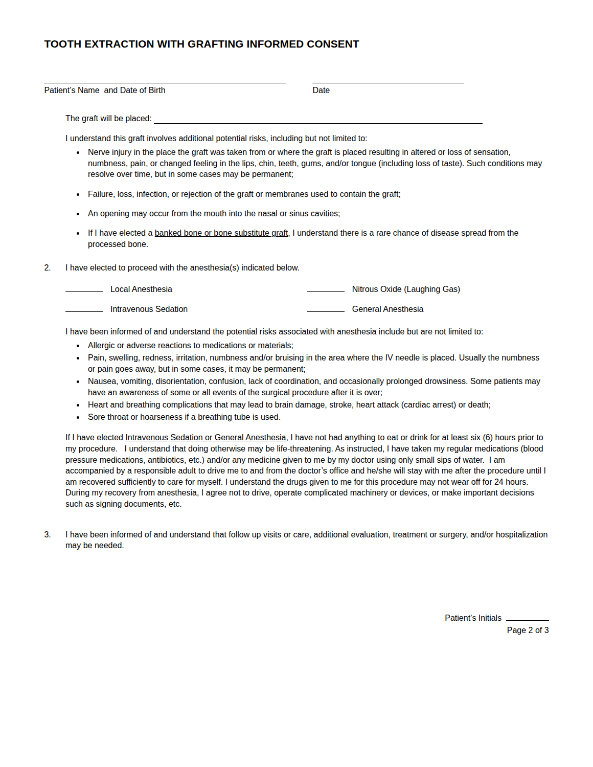TOOTH EXTRACTION WITH GRAFTING INFORMED CONSENT
Patient’s Name and Date of Birth
Date
The graft will be placed:
I understand this graft involves additional potential risks, including but not limited to:
Nerve injury in the place the graft was taken from or where the graft is placed resulting in altered or loss of sensation, numbness, pain, or changed feeling in the lips, chin, teeth, gums, and/or tongue (including loss of taste). Such conditions may resolve over time, but in some cases may be permanent;
Failure, loss, infection, or rejection of the graft or membranes used to contain the graft;
An opening may occur from the mouth into the nasal or sinus cavities;
If I have elected a banked bone or bone substitute graft, I understand there is a rare chance of disease spread from the processed bone.
2.
I have elected to proceed with the anesthesia(s) indicated below.
Local Anesthesia
Nitrous Oxide (Laughing Gas)
Intravenous Sedation
General Anesthesia
I have been informed of and understand the potential risks associated with anesthesia include but are not limited to:
Allergic or adverse reactions to medications or materials;
Pain, swelling, redness, irritation, numbness and/or bruising in the area where the IV needle is placed. Usually the numbness or pain goes away, but in some cases, it may be permanent;
Nausea, vomiting, disorientation, confusion, lack of coordination, and occasionally prolonged drowsiness. Some patients may have an awareness of some or all events of the surgical procedure after it is over;
Heart and breathing complications that may lead to brain damage, stroke, heart attack (cardiac arrest) or death;
Sore throat or hoarseness if a breathing tube is used.
If I have elected Intravenous Sedation or General Anesthesia, I have not had anything to eat or drink for at least six (6) hours prior to my procedure. I understand that doing otherwise may be life-threatening. As instructed, I have taken my regular medications (blood pressure medications, antibiotics, etc.) and/or any medicine given to me by my doctor using only small sips of water. I am accompanied by a responsible adult to drive me to and from the doctor’s office and he/she will stay with me after the procedure until I am recovered sufficiently to care for myself. I understand the drugs given to me for this procedure may not wear off for 24 hours. During my recovery from anesthesia, I agree not to drive, operate complicated machinery or devices, or make important decisions such as signing documents, etc.
3.
I have been informed of and understand that follow up visits or care, additional evaluation, treatment or surgery, and/or hospitalization may be needed.
Patient’s Initials
Page 2 of 3